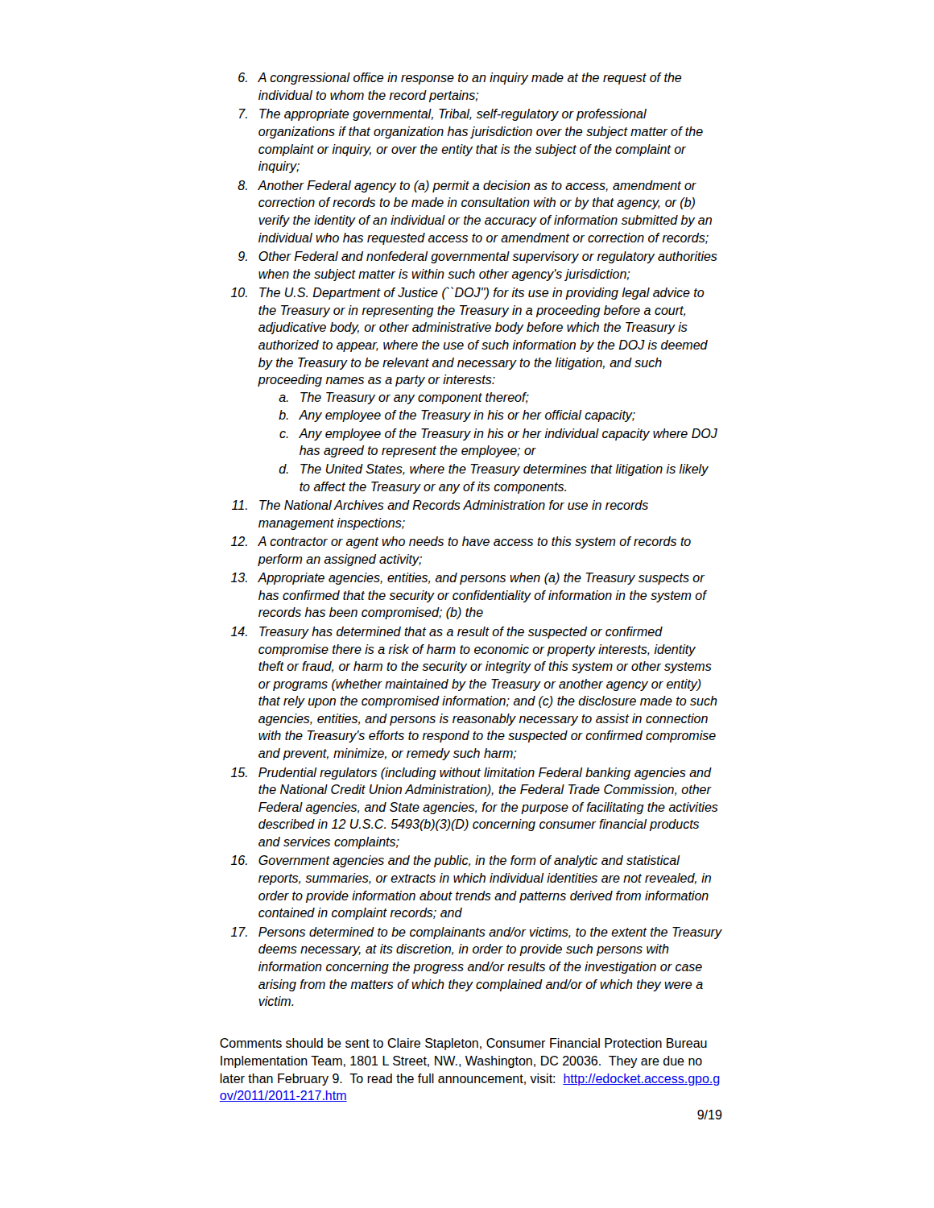A congressional office in response to an inquiry made at the request of the individual to whom the record pertains;
The appropriate governmental, Tribal, self-regulatory or professional organizations if that organization has jurisdiction over the subject matter of the complaint or inquiry, or over the entity that is the subject of the complaint or inquiry;
Another Federal agency to (a) permit a decision as to access, amendment or correction of records to be made in consultation with or by that agency, or (b) verify the identity of an individual or the accuracy of information submitted by an individual who has requested access to or amendment or correction of records;
Other Federal and nonfederal governmental supervisory or regulatory authorities when the subject matter is within such other agency's jurisdiction;
The U.S. Department of Justice (``DOJ'') for its use in providing legal advice to the Treasury or in representing the Treasury in a proceeding before a court, adjudicative body, or other administrative body before which the Treasury is authorized to appear, where the use of such information by the DOJ is deemed by the Treasury to be relevant and necessary to the litigation, and such proceeding names as a party or interests:
The Treasury or any component thereof;
Any employee of the Treasury in his or her official capacity;
Any employee of the Treasury in his or her individual capacity where DOJ has agreed to represent the employee; or
The United States, where the Treasury determines that litigation is likely to affect the Treasury or any of its components.
The National Archives and Records Administration for use in records management inspections;
A contractor or agent who needs to have access to this system of records to perform an assigned activity;
Appropriate agencies, entities, and persons when (a) the Treasury suspects or has confirmed that the security or confidentiality of information in the system of records has been compromised; (b) the
Treasury has determined that as a result of the suspected or confirmed compromise there is a risk of harm to economic or property interests, identity theft or fraud, or harm to the security or integrity of this system or other systems or programs (whether maintained by the Treasury or another agency or entity) that rely upon the compromised information; and (c) the disclosure made to such agencies, entities, and persons is reasonably necessary to assist in connection with the Treasury's efforts to respond to the suspected or confirmed compromise and prevent, minimize, or remedy such harm;
Prudential regulators (including without limitation Federal banking agencies and the National Credit Union Administration), the Federal Trade Commission, other Federal agencies, and State agencies, for the purpose of facilitating the activities described in 12 U.S.C. 5493(b)(3)(D) concerning consumer financial products and services complaints;
Government agencies and the public, in the form of analytic and statistical reports, summaries, or extracts in which individual identities are not revealed, in order to provide information about trends and patterns derived from information contained in complaint records; and
Persons determined to be complainants and/or victims, to the extent the Treasury deems necessary, at its discretion, in order to provide such persons with information concerning the progress and/or results of the investigation or case arising from the matters of which they complained and/or of which they were a victim.
Comments should be sent to Claire Stapleton, Consumer Financial Protection Bureau Implementation Team, 1801 L Street, NW., Washington, DC 20036. They are due no later than February 9. To read the full announcement, visit: http://edocket.access.gpo.gov/2011/2011-217.htm
9/19